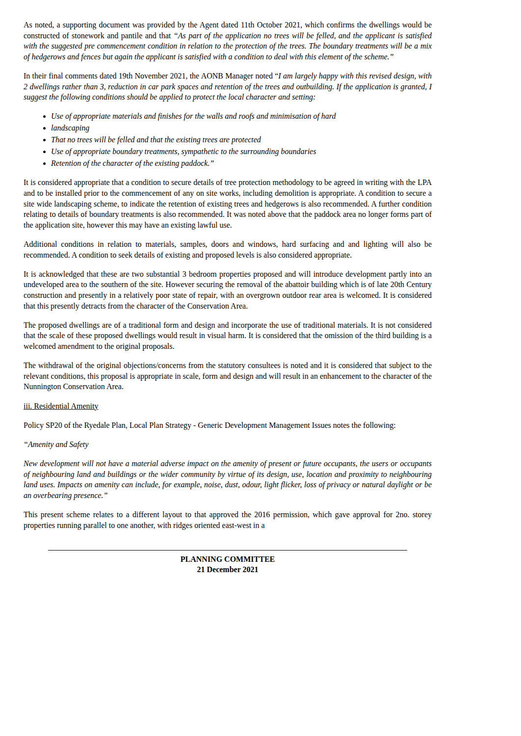As noted, a supporting document was provided by the Agent dated 11th October 2021, which confirms the dwellings would be constructed of stonework and pantile and that “As part of the application no trees will be felled, and the applicant is satisfied with the suggested pre commencement condition in relation to the protection of the trees. The boundary treatments will be a mix of hedgerows and fences but again the applicant is satisfied with a condition to deal with this element of the scheme.”
In their final comments dated 19th November 2021, the AONB Manager noted “I am largely happy with this revised design, with 2 dwellings rather than 3, reduction in car park spaces and retention of the trees and outbuilding. If the application is granted, I suggest the following conditions should be applied to protect the local character and setting:
Use of appropriate materials and finishes for the walls and roofs and minimisation of hard
landscaping
That no trees will be felled and that the existing trees are protected
Use of appropriate boundary treatments, sympathetic to the surrounding boundaries
Retention of the character of the existing paddock.”
It is considered appropriate that a condition to secure details of tree protection methodology to be agreed in writing with the LPA and to be installed prior to the commencement of any on site works, including demolition is appropriate. A condition to secure a site wide landscaping scheme, to indicate the retention of existing trees and hedgerows is also recommended. A further condition relating to details of boundary treatments is also recommended. It was noted above that the paddock area no longer forms part of the application site, however this may have an existing lawful use.
Additional conditions in relation to materials, samples, doors and windows, hard surfacing and and lighting will also be recommended. A condition to seek details of existing and proposed levels is also considered appropriate.
It is acknowledged that these are two substantial 3 bedroom properties proposed and will introduce development partly into an undeveloped area to the southern of the site. However securing the removal of the abattoir building which is of late 20th Century construction and presently in a relatively poor state of repair, with an overgrown outdoor rear area is welcomed. It is considered that this presently detracts from the character of the Conservation Area.
The proposed dwellings are of a traditional form and design and incorporate the use of traditional materials. It is not considered that the scale of these proposed dwellings would result in visual harm. It is considered that the omission of the third building is a welcomed amendment to the original proposals.
The withdrawal of the original objections/concerns from the statutory consultees is noted and it is considered that subject to the relevant conditions, this proposal is appropriate in scale, form and design and will result in an enhancement to the character of the Nunnington Conservation Area.
iii. Residential Amenity
Policy SP20 of the Ryedale Plan, Local Plan Strategy - Generic Development Management Issues notes the following:
“Amenity and Safety
New development will not have a material adverse impact on the amenity of present or future occupants, the users or occupants of neighbouring land and buildings or the wider community by virtue of its design, use, location and proximity to neighbouring land uses. Impacts on amenity can include, for example, noise, dust, odour, light flicker, loss of privacy or natural daylight or be an overbearing presence.”
This present scheme relates to a different layout to that approved the 2016 permission, which gave approval for 2no. storey properties running parallel to one another, with ridges oriented east-west in a
PLANNING COMMITTEE 21 December 2021